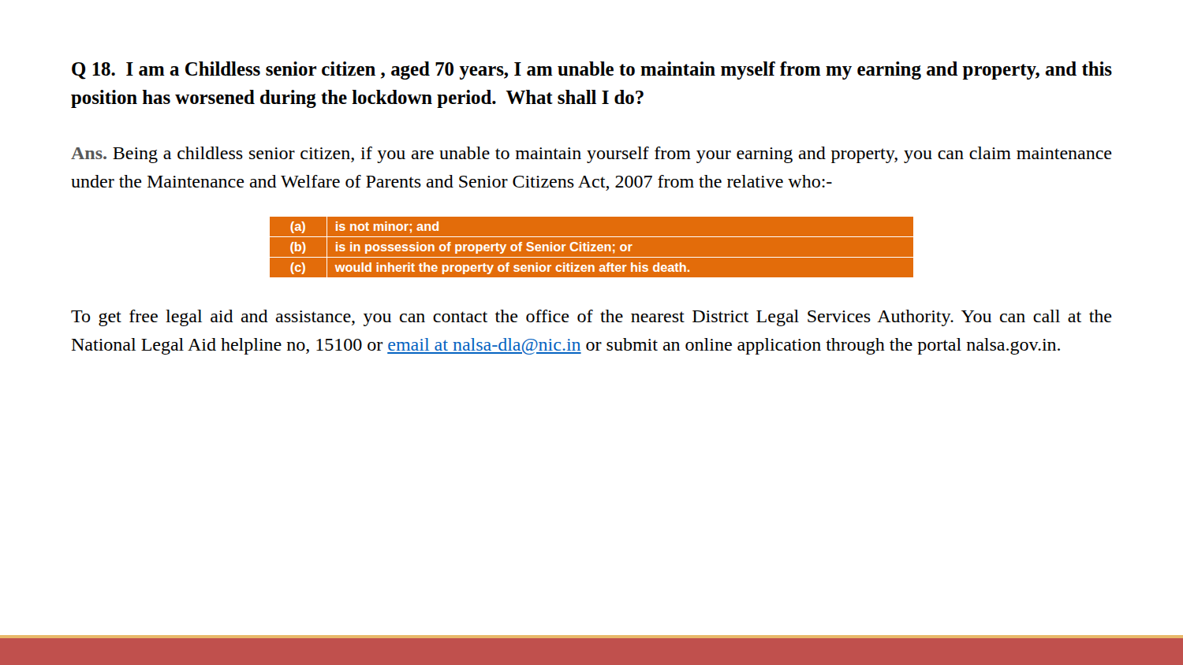Q 18. I am a Childless senior citizen , aged 70 years, I am unable to maintain myself from my earning and property, and this position has worsened during the lockdown period. What shall I do?
Ans. Being a childless senior citizen, if you are unable to maintain yourself from your earning and property, you can claim maintenance under the Maintenance and Welfare of Parents and Senior Citizens Act, 2007 from the relative who:-
| (a) | is not minor; and |
| (b) | is in possession of property of Senior Citizen; or |
| (c) | would inherit the property of senior citizen after his death. |
To get free legal aid and assistance, you can contact the office of the nearest District Legal Services Authority. You can call at the National Legal Aid helpline no, 15100 or email at nalsa-dla@nic.in or submit an online application through the portal nalsa.gov.in.